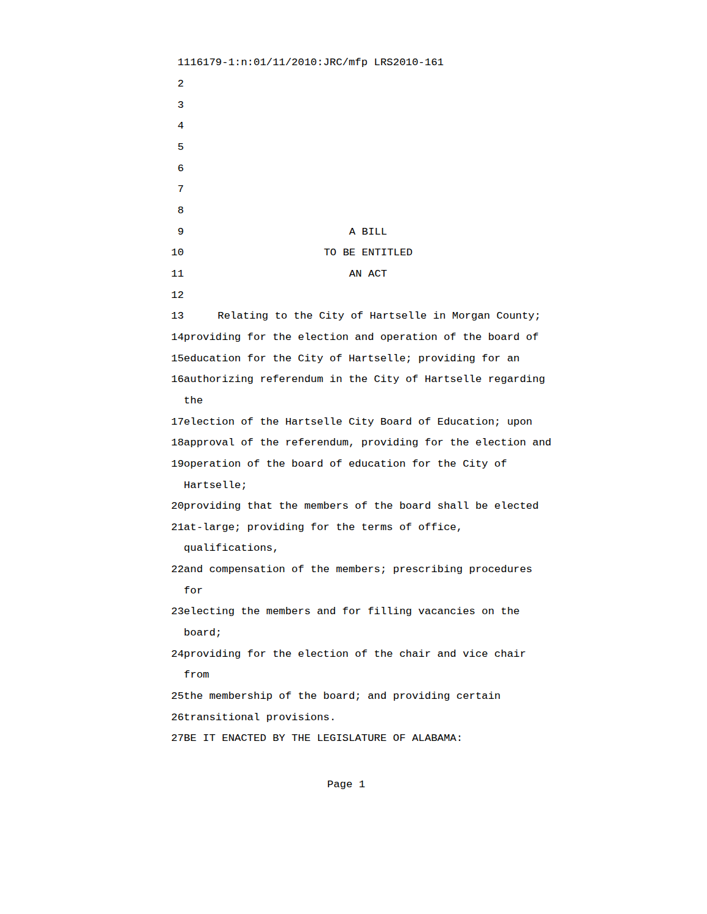| 1 | 116179-1:n:01/11/2010:JRC/mfp LRS2010-161 |
| 2 | |
| 3 | |
| 4 | |
| 5 | |
| 6 | |
| 7 | |
| 8 | |
| 9 | A BILL |
| 10 | TO BE ENTITLED |
| 11 | AN ACT |
| 12 | |
| 13 | Relating to the City of Hartselle in Morgan County; |
| 14 | providing for the election and operation of the board of |
| 15 | education for the City of Hartselle; providing for an |
| 16 | authorizing referendum in the City of Hartselle regarding the |
| 17 | election of the Hartselle City Board of Education; upon |
| 18 | approval of the referendum, providing for the election and |
| 19 | operation of the board of education for the City of Hartselle; |
| 20 | providing that the members of the board shall be elected |
| 21 | at-large; providing for the terms of office, qualifications, |
| 22 | and compensation of the members; prescribing procedures for |
| 23 | electing the members and for filling vacancies on the board; |
| 24 | providing for the election of the chair and vice chair from |
| 25 | the membership of the board; and providing certain |
| 26 | transitional provisions. |
| 27 | BE IT ENACTED BY THE LEGISLATURE OF ALABAMA: |
Page 1